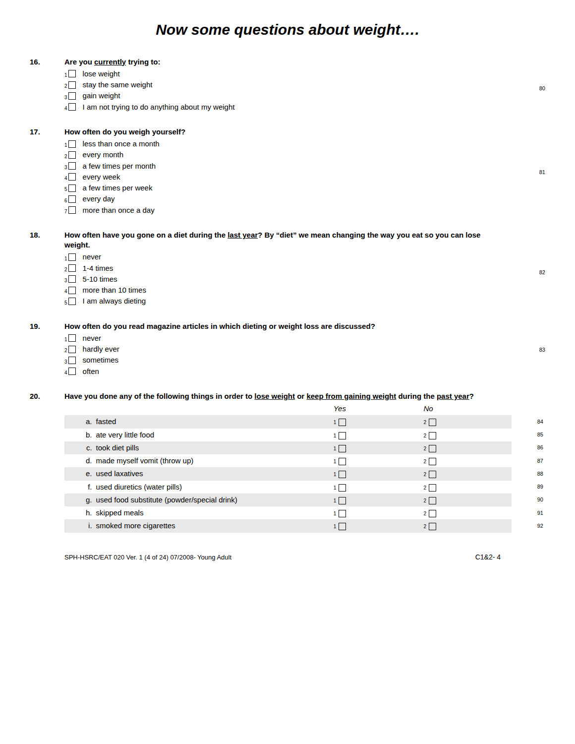Now some questions about weight….
16.
Are you currently trying to:
1 lose weight
2 stay the same weight
3 gain weight
4 I am not trying to do anything about my weight
80
17.
How often do you weigh yourself?
1 less than once a month
2 every month
3 a few times per month
4 every week
5 a few times per week
6 every day
7 more than once a day
81
18.
How often have you gone on a diet during the last year? By “diet” we mean changing the way you eat so you can lose weight.
1 never
2 1-4 times
3 5-10 times
4 more than 10 times
5 I am always dieting
82
19.
How often do you read magazine articles in which dieting or weight loss are discussed?
1 never
2 hardly ever
3 sometimes
4 often
83
20.
Have you done any of the following things in order to lose weight or keep from gaining weight during the past year?
| | | Yes | No | |
| a. | fasted | 1 | 2 | 84 |
| b. | ate very little food | 1 | 2 | 85 |
| c. | took diet pills | 1 | 2 | 86 |
| d. | made myself vomit (throw up) | 1 | 2 | 87 |
| e. | used laxatives | 1 | 2 | 88 |
| f. | used diuretics (water pills) | 1 | 2 | 89 |
| g. | used food substitute (powder/special drink) | 1 | 2 | 90 |
| h. | skipped meals | 1 | 2 | 91 |
| i. | smoked more cigarettes | 1 | 2 | 92 |
SPH-HSRC/EAT 020 Ver. 1 (4 of 24) 07/2008- Young Adult
C1&2- 4